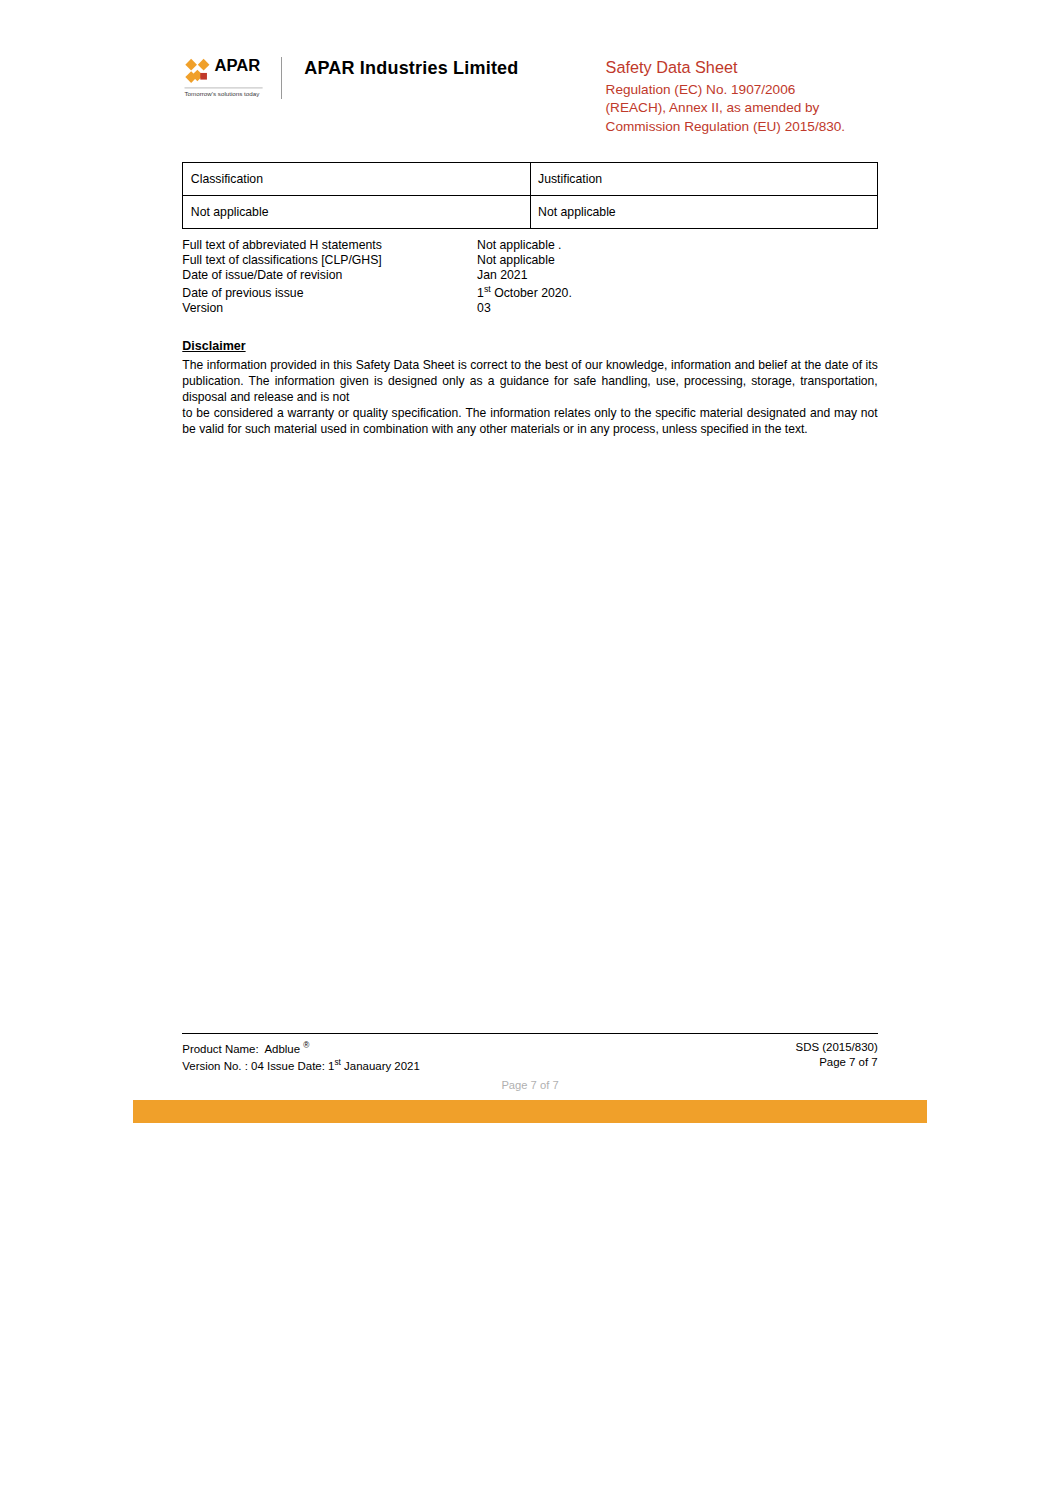APAR Tomorrow's solutions today
APAR Industries Limited
Safety Data Sheet Regulation (EC) No. 1907/2006
(REACH), Annex II, as amended by
Commission Regulation (EU) 2015/830.
| Classification | Justification |
| Not applicable | Not applicable |
Full text of abbreviated H statements
Not applicable .
Full text of classifications [CLP/GHS]
Not applicable
Date of issue/Date of revision
Jan 2021
Date of previous issue
1st October 2020.
Version
03
Disclaimer
The information provided in this Safety Data Sheet is correct to the best of our knowledge, information and belief at the date of its publication. The information given is designed only as a guidance for safe handling, use, processing, storage, transportation, disposal and release and is not
to be considered a warranty or quality specification. The information relates only to the specific material designated and may not be valid for such material used in combination with any other materials or in any process, unless specified in the text.
Product Name: Adblue ®
Version No. : 04 Issue Date: 1st Janauary 2021
SDS (2015/830)
Page 7 of 7
Page 7 of 7